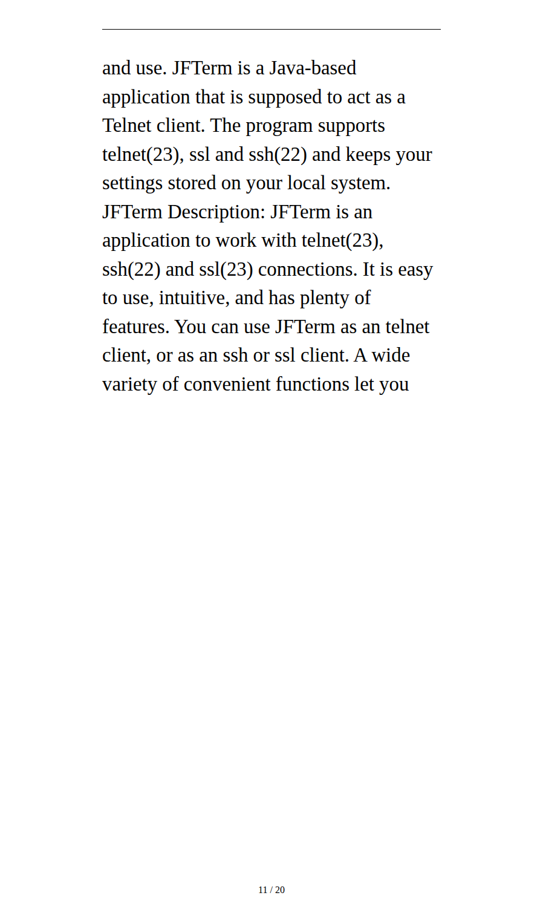and use. JFTerm is a Java-based application that is supposed to act as a Telnet client. The program supports telnet(23), ssl and ssh(22) and keeps your settings stored on your local system. JFTerm Description: JFTerm is an application to work with telnet(23), ssh(22) and ssl(23) connections. It is easy to use, intuitive, and has plenty of features. You can use JFTerm as an telnet client, or as an ssh or ssl client. A wide variety of convenient functions let you
11 / 20